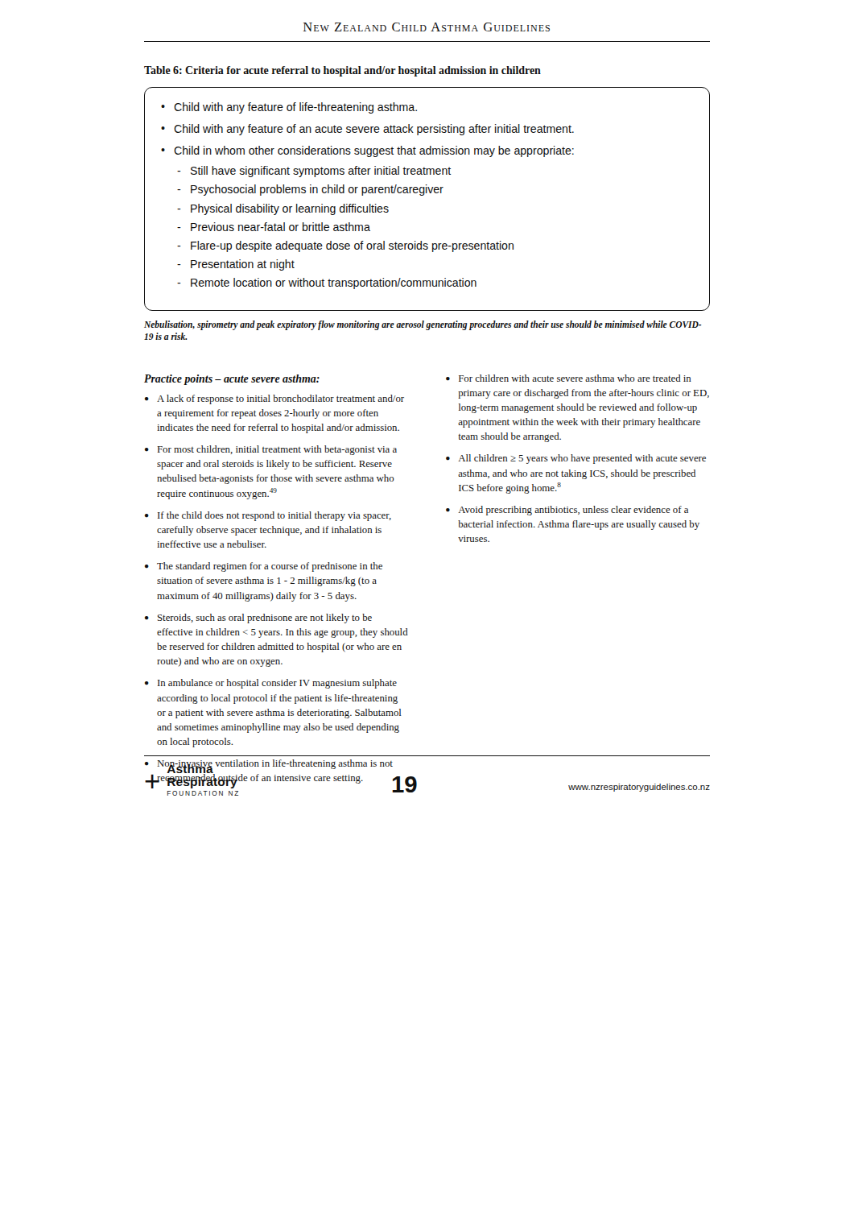New Zealand Child Asthma Guidelines
Table 6: Criteria for acute referral to hospital and/or hospital admission in children
Child with any feature of life-threatening asthma.
Child with any feature of an acute severe attack persisting after initial treatment.
Child in whom other considerations suggest that admission may be appropriate:
Still have significant symptoms after initial treatment
Psychosocial problems in child or parent/caregiver
Physical disability or learning difficulties
Previous near-fatal or brittle asthma
Flare-up despite adequate dose of oral steroids pre-presentation
Presentation at night
Remote location or without transportation/communication
Nebulisation, spirometry and peak expiratory flow monitoring are aerosol generating procedures and their use should be minimised while COVID-19 is a risk.
Practice points – acute severe asthma:
A lack of response to initial bronchodilator treatment and/or a requirement for repeat doses 2-hourly or more often indicates the need for referral to hospital and/or admission.
For most children, initial treatment with beta-agonist via a spacer and oral steroids is likely to be sufficient. Reserve nebulised beta-agonists for those with severe asthma who require continuous oxygen.49
If the child does not respond to initial therapy via spacer, carefully observe spacer technique, and if inhalation is ineffective use a nebuliser.
The standard regimen for a course of prednisone in the situation of severe asthma is 1 - 2 milligrams/kg (to a maximum of 40 milligrams) daily for 3 - 5 days.
Steroids, such as oral prednisone are not likely to be effective in children < 5 years. In this age group, they should be reserved for children admitted to hospital (or who are en route) and who are on oxygen.
In ambulance or hospital consider IV magnesium sulphate according to local protocol if the patient is life-threatening or a patient with severe asthma is deteriorating. Salbutamol and sometimes aminophylline may also be used depending on local protocols.
Non-invasive ventilation in life-threatening asthma is not recommended outside of an intensive care setting.
For children with acute severe asthma who are treated in primary care or discharged from the after-hours clinic or ED, long-term management should be reviewed and follow-up appointment within the week with their primary healthcare team should be arranged.
All children ≥ 5 years who have presented with acute severe asthma, and who are not taking ICS, should be prescribed ICS before going home.8
Avoid prescribing antibiotics, unless clear evidence of a bacterial infection. Asthma flare-ups are usually caused by viruses.
+
Asthma
Respiratory
FOUNDATION NZ
19
www.nzrespiratoryguidelines.co.nz